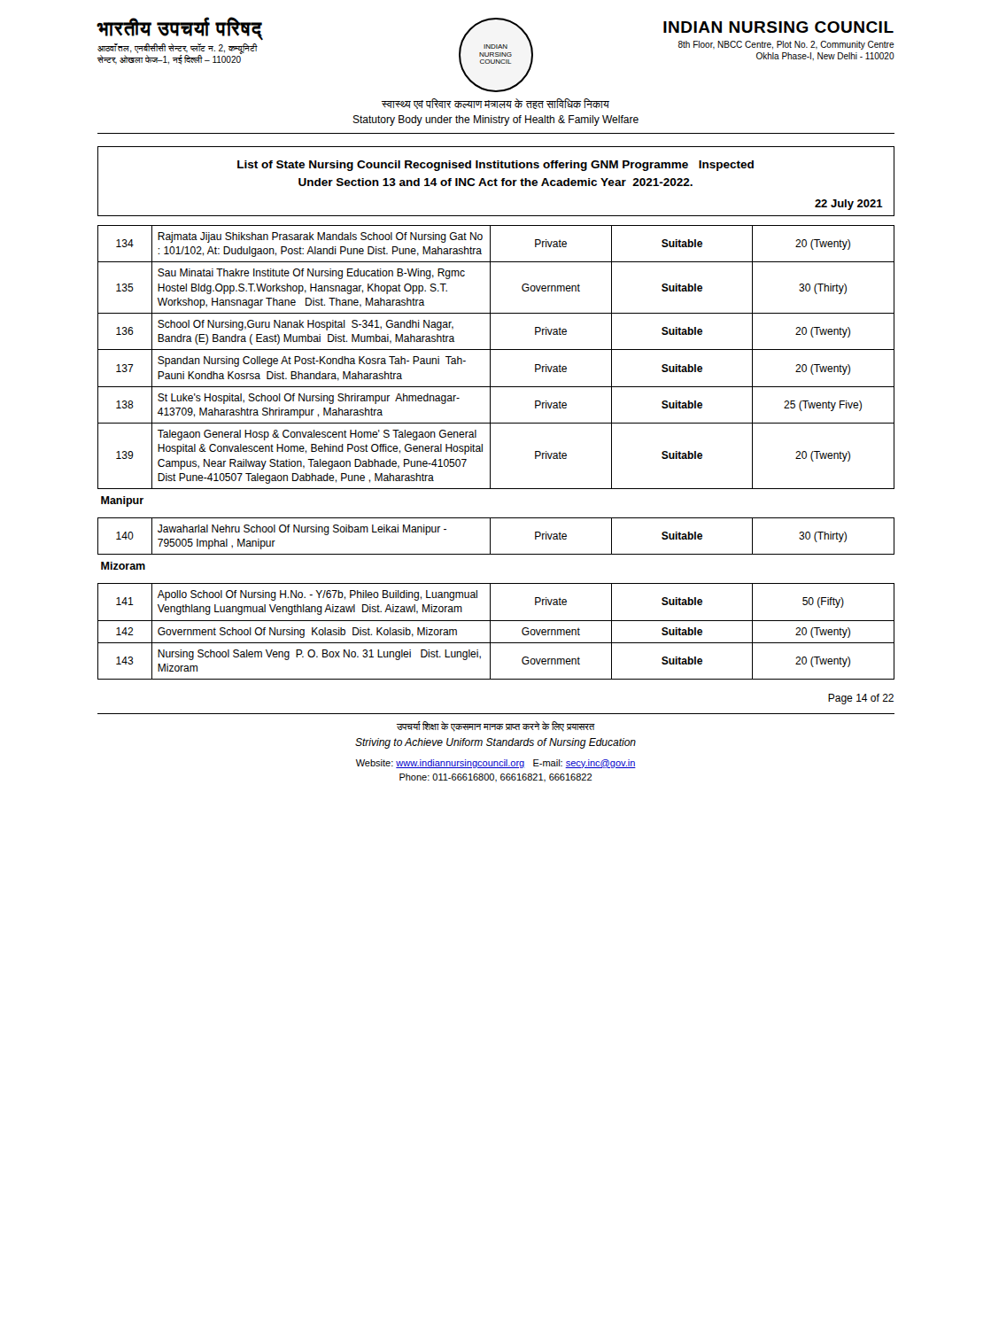भारतीय उपचर्या परिषद्
आठवाँ तल, एनबीसीसी सेन्टर, प्लॉट न. 2, कम्यूनिटी
सेन्टर, ओखला फेज–1, नई दिल्ली – 110020
INDIAN
NURSING
COUNCIL
INDIAN NURSING COUNCIL
8th Floor, NBCC Centre, Plot No. 2, Community Centre
Okhla Phase-I, New Delhi - 110020
स्वास्थ्य एवं परिवार कल्याण मंत्रालय के तहत सांविधिक निकाय
Statutory Body under the Ministry of Health & Family Welfare
List of State Nursing Council Recognised Institutions offering GNM Programme Inspected
Under Section 13 and 14 of INC Act for the Academic Year 2021-2022.
22 July 2021
| 134 | Rajmata Jijau Shikshan Prasarak Mandals School Of Nursing Gat No : 101/102, At: Dudulgaon, Post: Alandi Pune Dist. Pune, Maharashtra | Private | Suitable | 20 (Twenty) |
| 135 | Sau Minatai Thakre Institute Of Nursing Education B-Wing, Rgmc Hostel Bldg.Opp.S.T.Workshop, Hansnagar, Khopat Opp. S.T. Workshop, Hansnagar Thane Dist. Thane, Maharashtra | Government | Suitable | 30 (Thirty) |
| 136 | School Of Nursing,Guru Nanak Hospital S-341, Gandhi Nagar, Bandra (E) Bandra ( East) Mumbai Dist. Mumbai, Maharashtra | Private | Suitable | 20 (Twenty) |
| 137 | Spandan Nursing College At Post-Kondha Kosra Tah- Pauni Tah-Pauni Kondha Kosrsa Dist. Bhandara, Maharashtra | Private | Suitable | 20 (Twenty) |
| 138 | St Luke's Hospital, School Of Nursing Shrirampur Ahmednagar- 413709, Maharashtra Shrirampur , Maharashtra | Private | Suitable | 25 (Twenty Five) |
| 139 | Talegaon General Hosp & Convalescent Home' S Talegaon General Hospital & Convalescent Home, Behind Post Office, General Hospital Campus, Near Railway Station, Talegaon Dabhade, Pune-410507 Dist Pune-410507 Talegaon Dabhade, Pune , Maharashtra | Private | Suitable | 20 (Twenty) |
Manipur
| 140 | Jawaharlal Nehru School Of Nursing Soibam Leikai Manipur - 795005 Imphal , Manipur | Private | Suitable | 30 (Thirty) |
Mizoram
| 141 | Apollo School Of Nursing H.No. - Y/67b, Phileo Building, Luangmual Vengthlang Luangmual Vengthlang Aizawl Dist. Aizawl, Mizoram | Private | Suitable | 50 (Fifty) |
| 142 | Government School Of Nursing Kolasib Dist. Kolasib, Mizoram | Government | Suitable | 20 (Twenty) |
| 143 | Nursing School Salem Veng P. O. Box No. 31 Lunglei Dist. Lunglei, Mizoram | Government | Suitable | 20 (Twenty) |
Page 14 of 22
उपचर्या शिक्षा के एकसमान मानक प्राप्त करने के लिए प्रयासरत
Striving to Achieve Uniform Standards of Nursing Education
Website: www.indiannursingcouncil.org E-mail: secy.inc@gov.in
Phone: 011-66616800, 66616821, 66616822